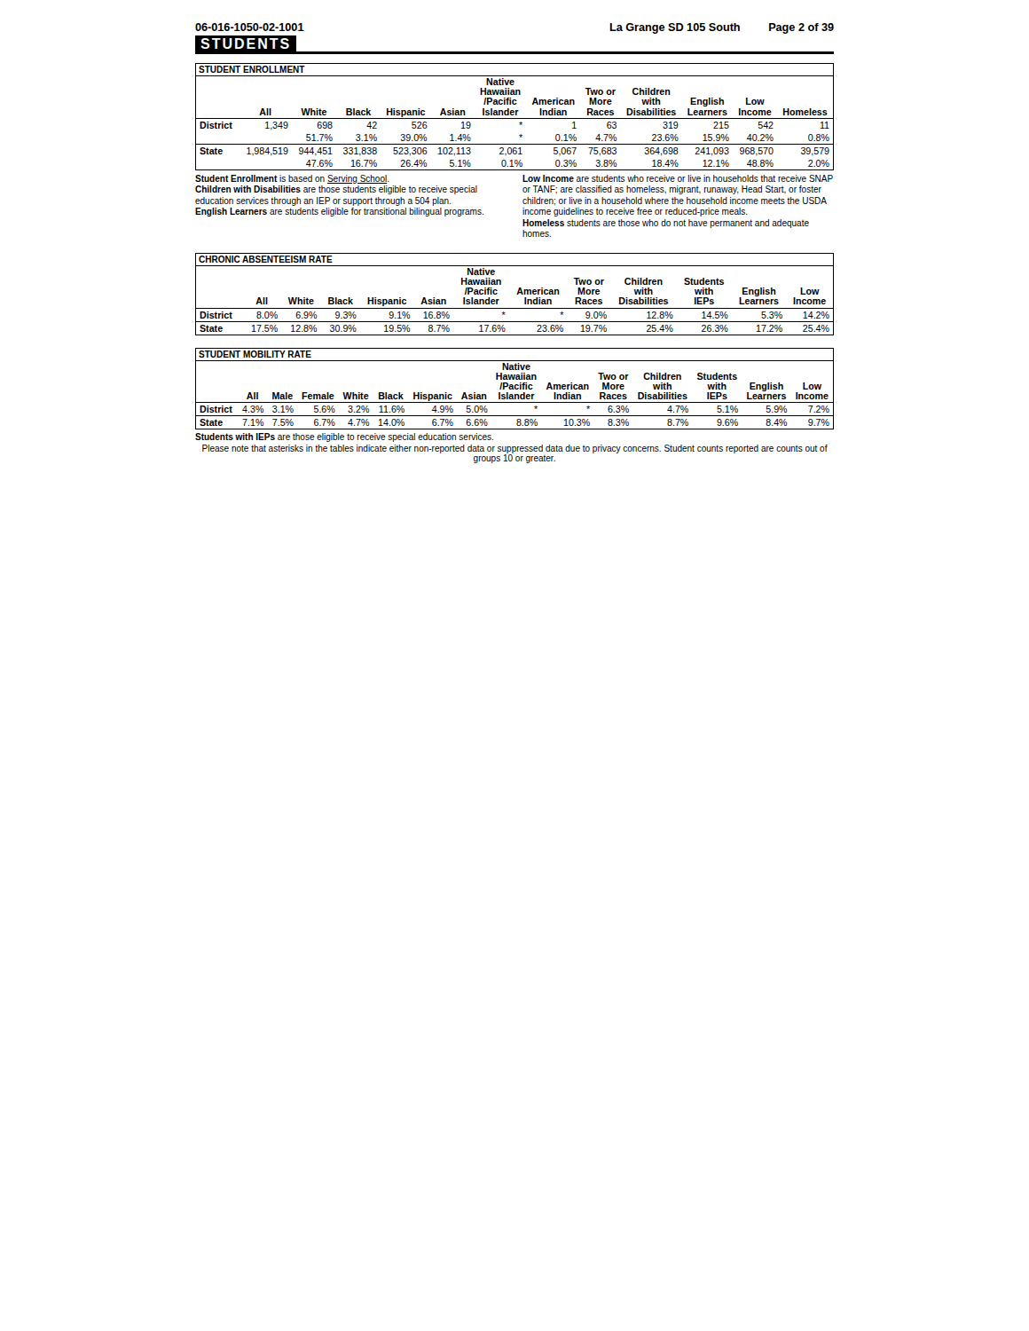06-016-1050-02-1001
La Grange SD 105 South Page 2 of 39
STUDENTS
STUDENT ENROLLMENT
| | All | White | Black | Hispanic | Asian | Native Hawaiian /Pacific Islander | American Indian | Two or More Races | Children with Disabilities | English Learners | Low Income | Homeless |
| --- | --- | --- | --- | --- | --- | --- | --- | --- | --- | --- | --- | --- |
| District | 1,349 | 698 | 42 | 526 | 19 | * | 1 | 63 | 319 | 215 | 542 | 11 |
| | | 51.7% | 3.1% | 39.0% | 1.4% | * | 0.1% | 4.7% | 23.6% | 15.9% | 40.2% | 0.8% |
| State | 1,984,519 | 944,451 | 331,838 | 523,306 | 102,113 | 2,061 | 5,067 | 75,683 | 364,698 | 241,093 | 968,570 | 39,579 |
| | | 47.6% | 16.7% | 26.4% | 5.1% | 0.1% | 0.3% | 3.8% | 18.4% | 12.1% | 48.8% | 2.0% |
Student Enrollment is based on Serving School.
Children with Disabilities are those students eligible to receive special education services through an IEP or support through a 504 plan.
English Learners are students eligible for transitional bilingual programs.
Low Income are students who receive or live in households that receive SNAP or TANF; are classified as homeless, migrant, runaway, Head Start, or foster children; or live in a household where the household income meets the USDA income guidelines to receive free or reduced-price meals.
Homeless students are those who do not have permanent and adequate homes.
CHRONIC ABSENTEEISM RATE
| | All | White | Black | Hispanic | Asian | Native Hawaiian /Pacific Islander | American Indian | Two or More Races | Children with Disabilities | Students with IEPs | English Learners | Low Income |
| --- | --- | --- | --- | --- | --- | --- | --- | --- | --- | --- | --- | --- |
| District | 8.0% | 6.9% | 9.3% | 9.1% | 16.8% | * | * | 9.0% | 12.8% | 14.5% | 5.3% | 14.2% |
| State | 17.5% | 12.8% | 30.9% | 19.5% | 8.7% | 17.6% | 23.6% | 19.7% | 25.4% | 26.3% | 17.2% | 25.4% |
STUDENT MOBILITY RATE
| | All | Male | Female | White | Black | Hispanic | Asian | Native Hawaiian /Pacific Islander | American Indian | Two or More Races | Children with Disabilities | Students with IEPs | English Learners | Low Income |
| --- | --- | --- | --- | --- | --- | --- | --- | --- | --- | --- | --- | --- | --- | --- |
| District | 4.3% | 3.1% | 5.6% | 3.2% | 11.6% | 4.9% | 5.0% | * | * | 6.3% | 4.7% | 5.1% | 5.9% | 7.2% |
| State | 7.1% | 7.5% | 6.7% | 4.7% | 14.0% | 6.7% | 6.6% | 8.8% | 10.3% | 8.3% | 8.7% | 9.6% | 8.4% | 9.7% |
Students with IEPs are those eligible to receive special education services.
Please note that asterisks in the tables indicate either non-reported data or suppressed data due to privacy concerns. Student counts reported are counts out of groups 10 or greater.